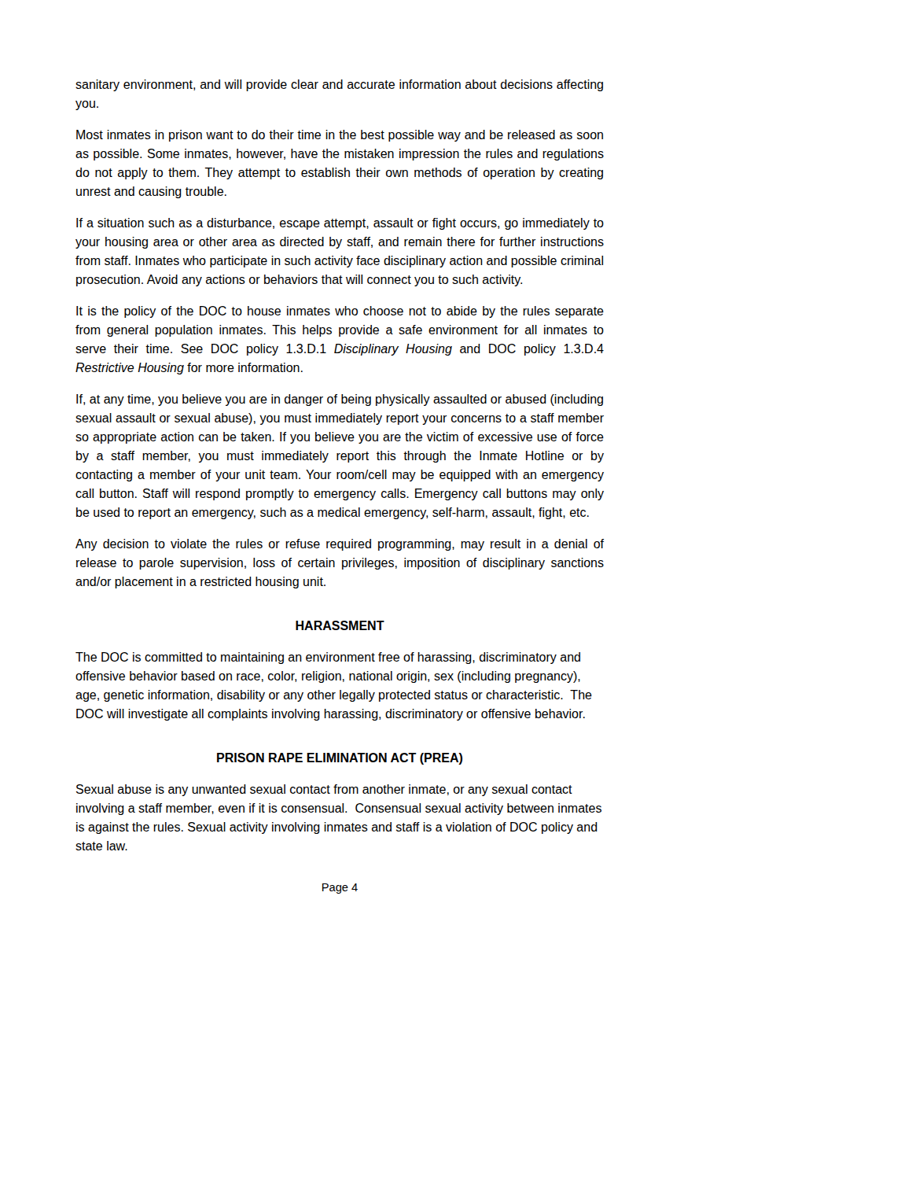sanitary environment, and will provide clear and accurate information about decisions affecting you.
Most inmates in prison want to do their time in the best possible way and be released as soon as possible. Some inmates, however, have the mistaken impression the rules and regulations do not apply to them. They attempt to establish their own methods of operation by creating unrest and causing trouble.
If a situation such as a disturbance, escape attempt, assault or fight occurs, go immediately to your housing area or other area as directed by staff, and remain there for further instructions from staff. Inmates who participate in such activity face disciplinary action and possible criminal prosecution. Avoid any actions or behaviors that will connect you to such activity.
It is the policy of the DOC to house inmates who choose not to abide by the rules separate from general population inmates. This helps provide a safe environment for all inmates to serve their time. See DOC policy 1.3.D.1 Disciplinary Housing and DOC policy 1.3.D.4 Restrictive Housing for more information.
If, at any time, you believe you are in danger of being physically assaulted or abused (including sexual assault or sexual abuse), you must immediately report your concerns to a staff member so appropriate action can be taken. If you believe you are the victim of excessive use of force by a staff member, you must immediately report this through the Inmate Hotline or by contacting a member of your unit team. Your room/cell may be equipped with an emergency call button. Staff will respond promptly to emergency calls. Emergency call buttons may only be used to report an emergency, such as a medical emergency, self-harm, assault, fight, etc.
Any decision to violate the rules or refuse required programming, may result in a denial of release to parole supervision, loss of certain privileges, imposition of disciplinary sanctions and/or placement in a restricted housing unit.
HARASSMENT
The DOC is committed to maintaining an environment free of harassing, discriminatory and offensive behavior based on race, color, religion, national origin, sex (including pregnancy), age, genetic information, disability or any other legally protected status or characteristic. The DOC will investigate all complaints involving harassing, discriminatory or offensive behavior.
PRISON RAPE ELIMINATION ACT (PREA)
Sexual abuse is any unwanted sexual contact from another inmate, or any sexual contact involving a staff member, even if it is consensual. Consensual sexual activity between inmates is against the rules. Sexual activity involving inmates and staff is a violation of DOC policy and state law.
Page 4